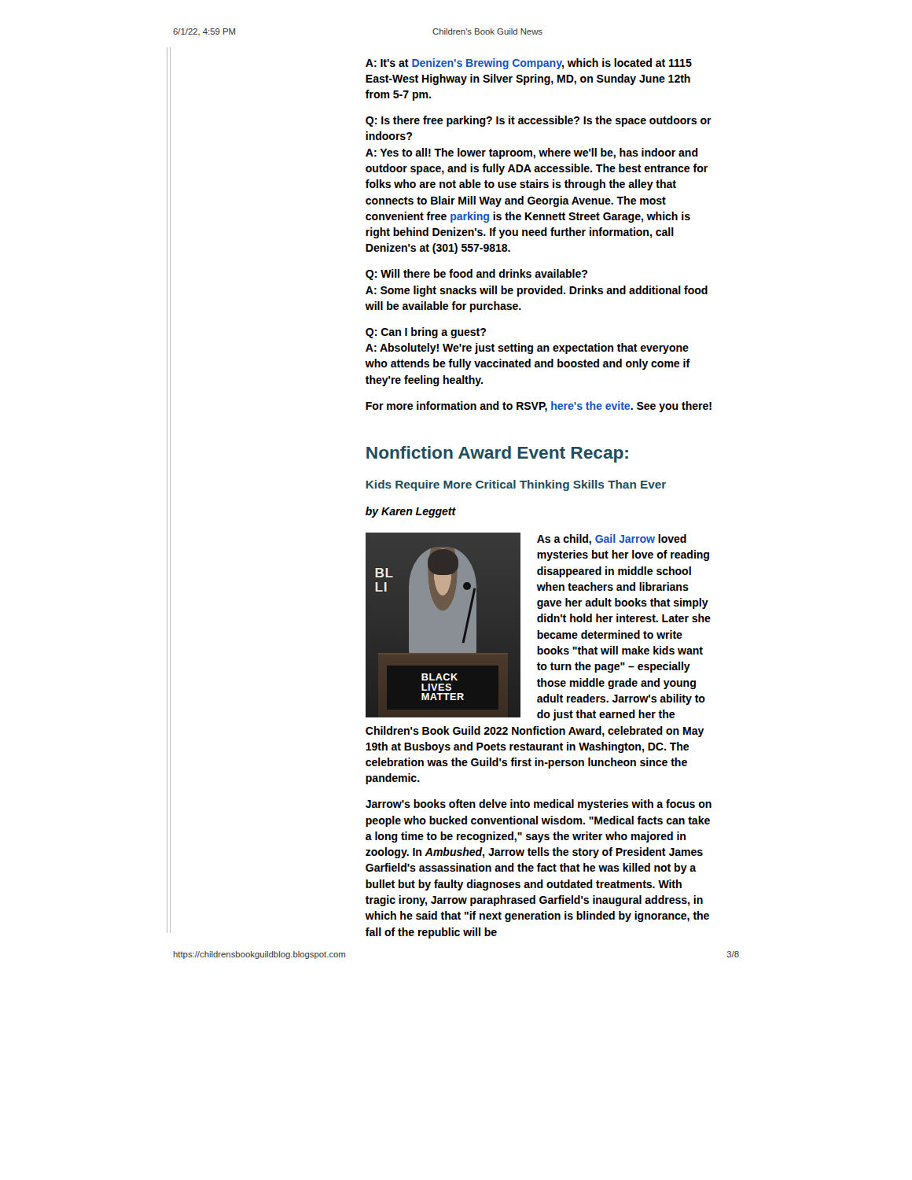6/1/22, 4:59 PM
Children's Book Guild News
A: It's at Denizen's Brewing Company, which is located at 1115 East-West Highway in Silver Spring, MD, on Sunday June 12th from 5-7 pm.
Q: Is there free parking? Is it accessible? Is the space outdoors or indoors?
A: Yes to all! The lower taproom, where we'll be, has indoor and outdoor space, and is fully ADA accessible. The best entrance for folks who are not able to use stairs is through the alley that connects to Blair Mill Way and Georgia Avenue. The most convenient free parking is the Kennett Street Garage, which is right behind Denizen's. If you need further information, call Denizen's at (301) 557-9818.
Q: Will there be food and drinks available?
A: Some light snacks will be provided. Drinks and additional food will be available for purchase.
Q: Can I bring a guest?
A: Absolutely! We're just setting an expectation that everyone who attends be fully vaccinated and boosted and only come if they're feeling healthy.
For more information and to RSVP, here's the evite. See you there!
Nonfiction Award Event Recap:
Kids Require More Critical Thinking Skills Than Ever
by Karen Leggett
BL
LI
BLACK
LIVES
MATTER
As a child, Gail Jarrow loved mysteries but her love of reading disappeared in middle school when teachers and librarians gave her adult books that simply didn't hold her interest. Later she became determined to write books "that will make kids want to turn the page" – especially those middle grade and young adult readers. Jarrow's ability to do just that earned her the Children's Book Guild 2022 Nonfiction Award, celebrated on May 19th at Busboys and Poets restaurant in Washington, DC. The celebration was the Guild's first in-person luncheon since the pandemic.
Jarrow's books often delve into medical mysteries with a focus on people who bucked conventional wisdom. "Medical facts can take a long time to be recognized," says the writer who majored in zoology. In Ambushed, Jarrow tells the story of President James Garfield's assassination and the fact that he was killed not by a bullet but by faulty diagnoses and outdated treatments. With tragic irony, Jarrow paraphrased Garfield's inaugural address, in which he said that "if next generation is blinded by ignorance, the fall of the republic will be
https://childrensbookguildblog.blogspot.com
3/8